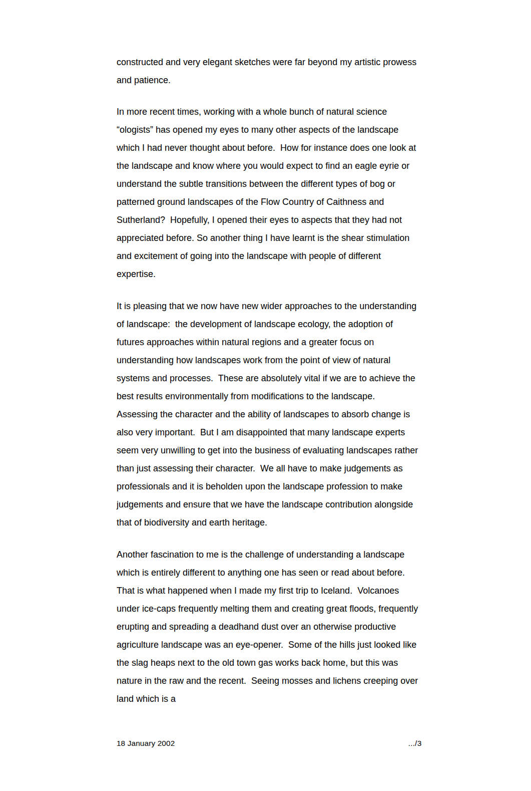constructed and very elegant sketches were far beyond my artistic prowess and patience.
In more recent times, working with a whole bunch of natural science “ologists” has opened my eyes to many other aspects of the landscape which I had never thought about before. How for instance does one look at the landscape and know where you would expect to find an eagle eyrie or understand the subtle transitions between the different types of bog or patterned ground landscapes of the Flow Country of Caithness and Sutherland? Hopefully, I opened their eyes to aspects that they had not appreciated before. So another thing I have learnt is the shear stimulation and excitement of going into the landscape with people of different expertise.
It is pleasing that we now have new wider approaches to the understanding of landscape: the development of landscape ecology, the adoption of futures approaches within natural regions and a greater focus on understanding how landscapes work from the point of view of natural systems and processes. These are absolutely vital if we are to achieve the best results environmentally from modifications to the landscape. Assessing the character and the ability of landscapes to absorb change is also very important. But I am disappointed that many landscape experts seem very unwilling to get into the business of evaluating landscapes rather than just assessing their character. We all have to make judgements as professionals and it is beholden upon the landscape profession to make judgements and ensure that we have the landscape contribution alongside that of biodiversity and earth heritage.
Another fascination to me is the challenge of understanding a landscape which is entirely different to anything one has seen or read about before. That is what happened when I made my first trip to Iceland. Volcanoes under ice-caps frequently melting them and creating great floods, frequently erupting and spreading a deadhand dust over an otherwise productive agriculture landscape was an eye-opener. Some of the hills just looked like the slag heaps next to the old town gas works back home, but this was nature in the raw and the recent. Seeing mosses and lichens creeping over land which is a
18 January 2002 .../3